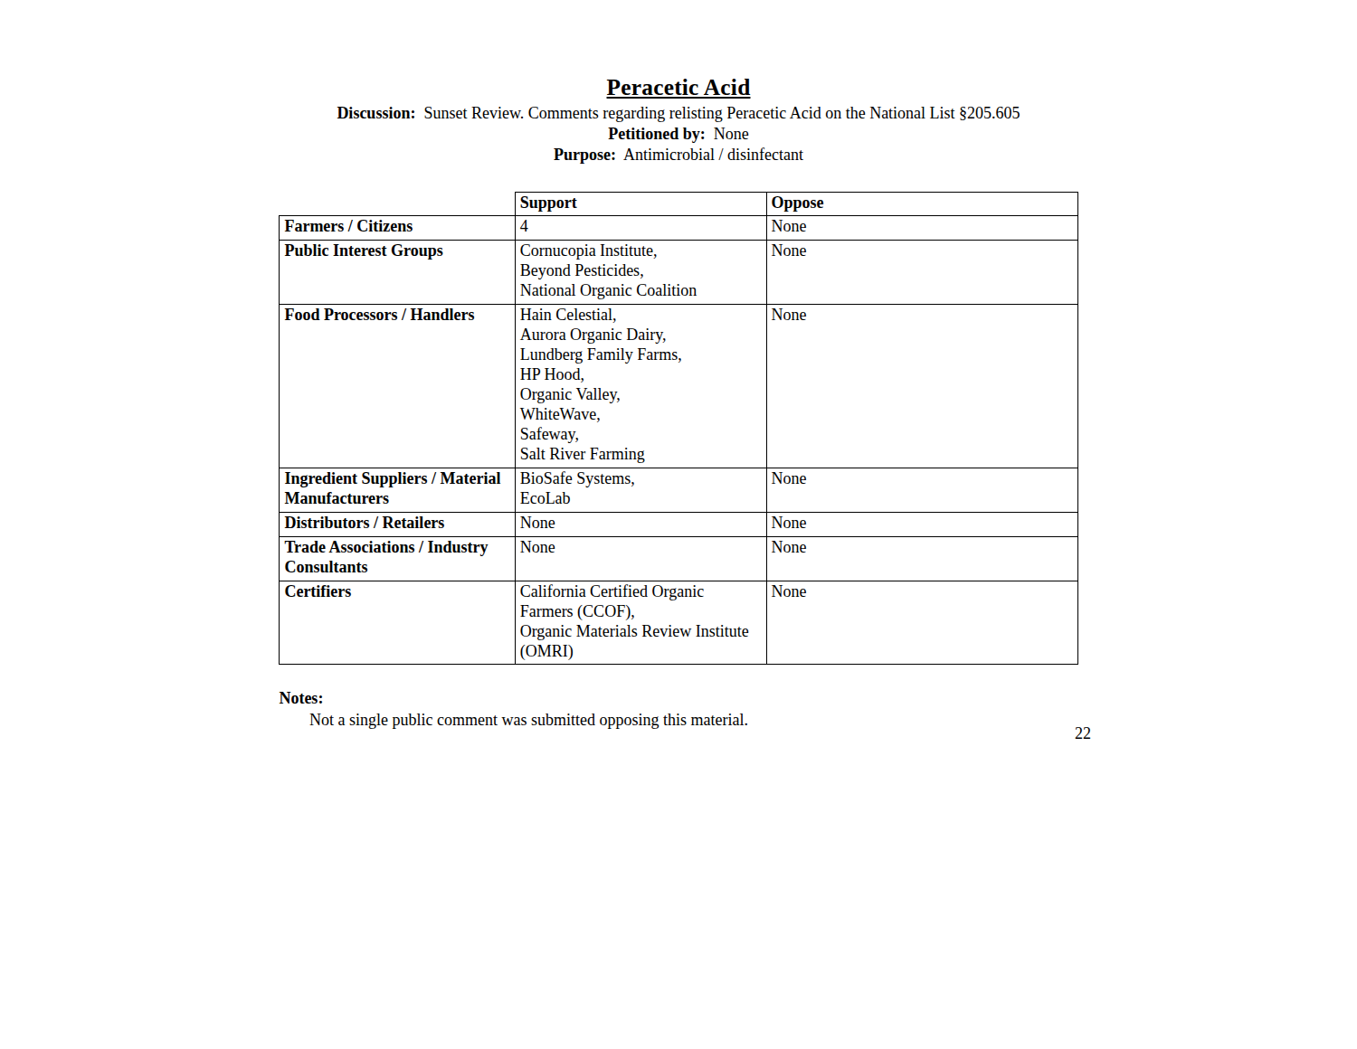Peracetic Acid
Discussion: Sunset Review. Comments regarding relisting Peracetic Acid on the National List §205.605
Petitioned by: None
Purpose: Antimicrobial / disinfectant
| | Support | Oppose |
| Farmers / Citizens | 4 | None |
| Public Interest Groups | Cornucopia Institute, Beyond Pesticides, National Organic Coalition | None |
| Food Processors / Handlers | Hain Celestial, Aurora Organic Dairy, Lundberg Family Farms, HP Hood, Organic Valley, WhiteWave, Safeway, Salt River Farming | None |
| Ingredient Suppliers / Material Manufacturers | BioSafe Systems, EcoLab | None |
| Distributors / Retailers | None | None |
| Trade Associations / Industry Consultants | None | None |
| Certifiers | California Certified Organic Farmers (CCOF), Organic Materials Review Institute (OMRI) | None |
Notes:
Not a single public comment was submitted opposing this material.
22